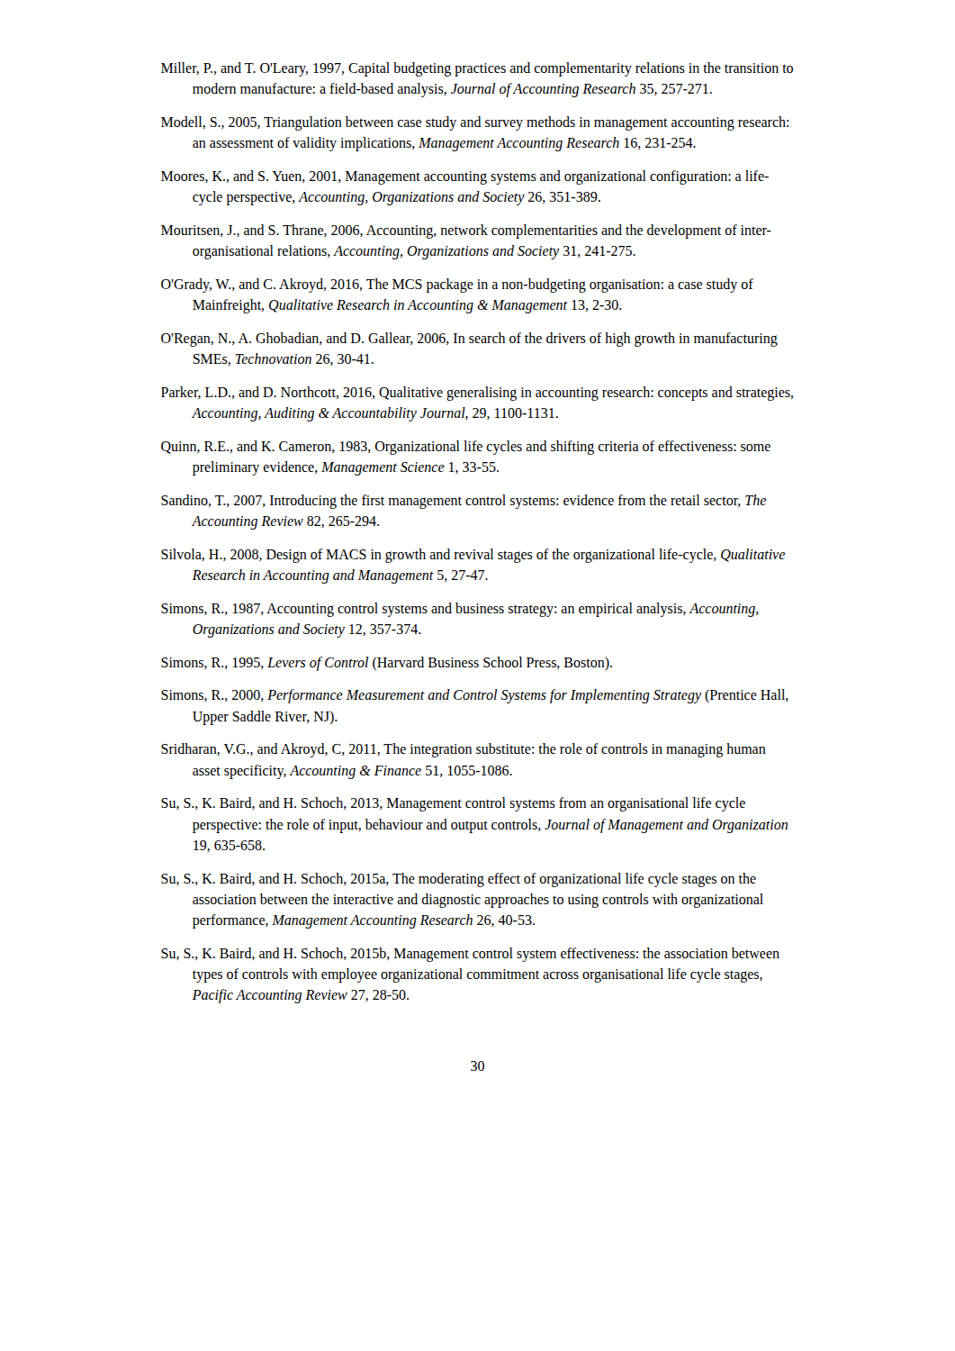Miller, P., and T. O'Leary, 1997, Capital budgeting practices and complementarity relations in the transition to modern manufacture: a field-based analysis, Journal of Accounting Research 35, 257-271.
Modell, S., 2005, Triangulation between case study and survey methods in management accounting research: an assessment of validity implications, Management Accounting Research 16, 231-254.
Moores, K., and S. Yuen, 2001, Management accounting systems and organizational configuration: a life-cycle perspective, Accounting, Organizations and Society 26, 351-389.
Mouritsen, J., and S. Thrane, 2006, Accounting, network complementarities and the development of inter-organisational relations, Accounting, Organizations and Society 31, 241-275.
O'Grady, W., and C. Akroyd, 2016, The MCS package in a non-budgeting organisation: a case study of Mainfreight, Qualitative Research in Accounting & Management 13, 2-30.
O'Regan, N., A. Ghobadian, and D. Gallear, 2006, In search of the drivers of high growth in manufacturing SMEs, Technovation 26, 30-41.
Parker, L.D., and D. Northcott, 2016, Qualitative generalising in accounting research: concepts and strategies, Accounting, Auditing & Accountability Journal, 29, 1100-1131.
Quinn, R.E., and K. Cameron, 1983, Organizational life cycles and shifting criteria of effectiveness: some preliminary evidence, Management Science 1, 33-55.
Sandino, T., 2007, Introducing the first management control systems: evidence from the retail sector, The Accounting Review 82, 265-294.
Silvola, H., 2008, Design of MACS in growth and revival stages of the organizational life-cycle, Qualitative Research in Accounting and Management 5, 27-47.
Simons, R., 1987, Accounting control systems and business strategy: an empirical analysis, Accounting, Organizations and Society 12, 357-374.
Simons, R., 1995, Levers of Control (Harvard Business School Press, Boston).
Simons, R., 2000, Performance Measurement and Control Systems for Implementing Strategy (Prentice Hall, Upper Saddle River, NJ).
Sridharan, V.G., and Akroyd, C, 2011, The integration substitute: the role of controls in managing human asset specificity, Accounting & Finance 51, 1055-1086.
Su, S., K. Baird, and H. Schoch, 2013, Management control systems from an organisational life cycle perspective: the role of input, behaviour and output controls, Journal of Management and Organization 19, 635-658.
Su, S., K. Baird, and H. Schoch, 2015a, The moderating effect of organizational life cycle stages on the association between the interactive and diagnostic approaches to using controls with organizational performance, Management Accounting Research 26, 40-53.
Su, S., K. Baird, and H. Schoch, 2015b, Management control system effectiveness: the association between types of controls with employee organizational commitment across organisational life cycle stages, Pacific Accounting Review 27, 28-50.
30